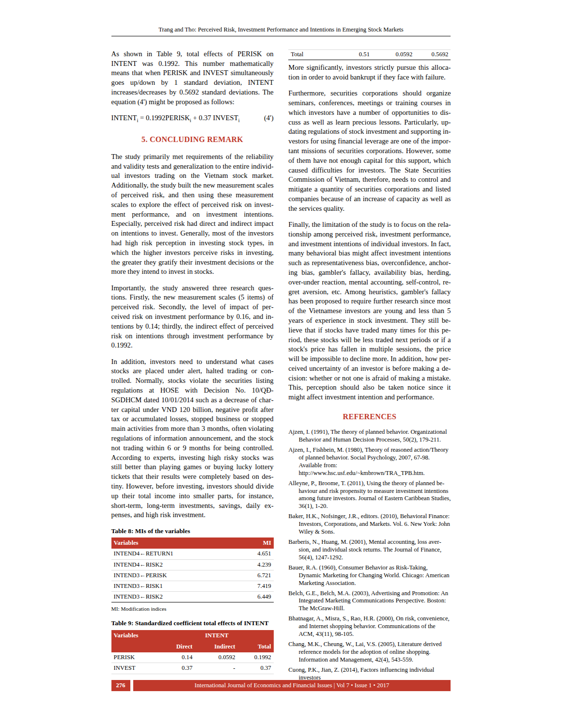Trang and Tho: Perceived Risk, Investment Performance and Intentions in Emerging Stock Markets
As shown in Table 9, total effects of PERISK on INTENT was 0.1992. This number mathematically means that when PERISK and INVEST simultaneously goes up/down by 1 standard deviation, INTENT increases/decreases by 0.5692 standard deviations. The equation (4') might be proposed as follows:
INTENTi = 0.1992PERISKi + 0.37 INVESTi (4')
5. CONCLUDING REMARK
The study primarily met requirements of the reliability and validity tests and generalization to the entire individual investors trading on the Vietnam stock market. Additionally, the study built the new measurement scales of perceived risk, and then using these measurement scales to explore the effect of perceived risk on investment performance, and on investment intentions. Especially, perceived risk had direct and indirect impact on intentions to invest. Generally, most of the investors had high risk perception in investing stock types, in which the higher investors perceive risks in investing, the greater they gratify their investment decisions or the more they intend to invest in stocks.
Importantly, the study answered three research questions. Firstly, the new measurement scales (5 items) of perceived risk. Secondly, the level of impact of perceived risk on investment performance by 0.16, and intentions by 0.14; thirdly, the indirect effect of perceived risk on intentions through investment performance by 0.1992.
In addition, investors need to understand what cases stocks are placed under alert, halted trading or controlled. Normally, stocks violate the securities listing regulations at HOSE with Decision No. 10/QĐ-SGDHCM dated 10/01/2014 such as a decrease of charter capital under VND 120 billion, negative profit after tax or accumulated losses, stopped business or stopped main activities from more than 3 months, often violating regulations of information announcement, and the stock not trading within 6 or 9 months for being controlled. According to experts, investing high risky stocks was still better than playing games or buying lucky lottery tickets that their results were completely based on destiny. However, before investing, investors should divide up their total income into smaller parts, for instance, short-term, long-term investments, savings, daily expenses, and high risk investment.
Table 8: MIs of the variables
| Variables | MI |
| --- | --- |
| INTEND4←RETURN1 | 4.651 |
| INTEND4←RISK2 | 4.239 |
| INTEND3←PERISK | 6.721 |
| INTEND3←RISK1 | 7.419 |
| INTEND3←RISK2 | 6.449 |
MI: Modification indices
Table 9: Standardized coefficient total effects of INTENT
| Variables | INTENT |
| --- | --- |
| | Direct | Indirect | Total |
| PERISK | 0.14 | 0.0592 | 0.1992 |
| INVEST | 0.37 | - | 0.37 |
| Total | 0.51 | 0.0592 | 0.5692 |
More significantly, investors strictly pursue this allocation in order to avoid bankrupt if they face with failure.
Furthermore, securities corporations should organize seminars, conferences, meetings or training courses in which investors have a number of opportunities to discuss as well as learn precious lessons. Particularly, updating regulations of stock investment and supporting investors for using financial leverage are one of the important missions of securities corporations. However, some of them have not enough capital for this support, which caused difficulties for investors. The State Securities Commission of Vietnam, therefore, needs to control and mitigate a quantity of securities corporations and listed companies because of an increase of capacity as well as the services quality.
Finally, the limitation of the study is to focus on the relationship among perceived risk, investment performance, and investment intentions of individual investors. In fact, many behavioral bias might affect investment intentions such as representativeness bias, overconfidence, anchoring bias, gambler's fallacy, availability bias, herding, over-under reaction, mental accounting, self-control, regret aversion, etc. Among heuristics, gambler's fallacy has been proposed to require further research since most of the Vietnamese investors are young and less than 5 years of experience in stock investment. They still believe that if stocks have traded many times for this period, these stocks will be less traded next periods or if a stock's price has fallen in multiple sessions, the price will be impossible to decline more. In addition, how perceived uncertainty of an investor is before making a decision: whether or not one is afraid of making a mistake. This, perception should also be taken notice since it might affect investment intention and performance.
REFERENCES
Ajzen, I. (1991), The theory of planned behavior. Organizational Behavior and Human Decision Processes, 50(2), 179-211.
Ajzen, I., Fishbein, M. (1980), Theory of reasoned action/Theory of planned behavior. Social Psychology, 2007, 67-98. Available from: http://www.hsc.usf.edu/~kmbrown/TRA_TPB.htm.
Alleyne, P., Broome, T. (2011), Using the theory of planned behaviour and risk propensity to measure investment intentions among future investors. Journal of Eastern Caribbean Studies, 36(1), 1-20.
Baker, H.K., Nofsinger, J.R., editors. (2010), Behavioral Finance: Investors, Corporations, and Markets. Vol. 6. New York: John Wiley & Sons.
Barberis, N., Huang, M. (2001), Mental accounting, loss aversion, and individual stock returns. The Journal of Finance, 56(4), 1247-1292.
Bauer, R.A. (1960), Consumer Behavior as Risk-Taking, Dynamic Marketing for Changing World. Chicago: American Marketing Association.
Belch, G.E., Belch, M.A. (2003), Advertising and Promotion: An Integrated Marketing Communications Perspective. Boston: The McGraw-Hill.
Bhatnagar, A., Misra, S., Rao, H.R. (2000), On risk, convenience, and Internet shopping behavior. Communications of the ACM, 43(11), 98-105.
Chang, M.K., Cheung, W., Lai, V.S. (2005), Literature derived reference models for the adoption of online shopping. Information and Management, 42(4), 543-559.
Cuong, P.K., Jian, Z. (2014), Factors influencing individual investors
276
International Journal of Economics and Financial Issues | Vol 7 • Issue 1 • 2017